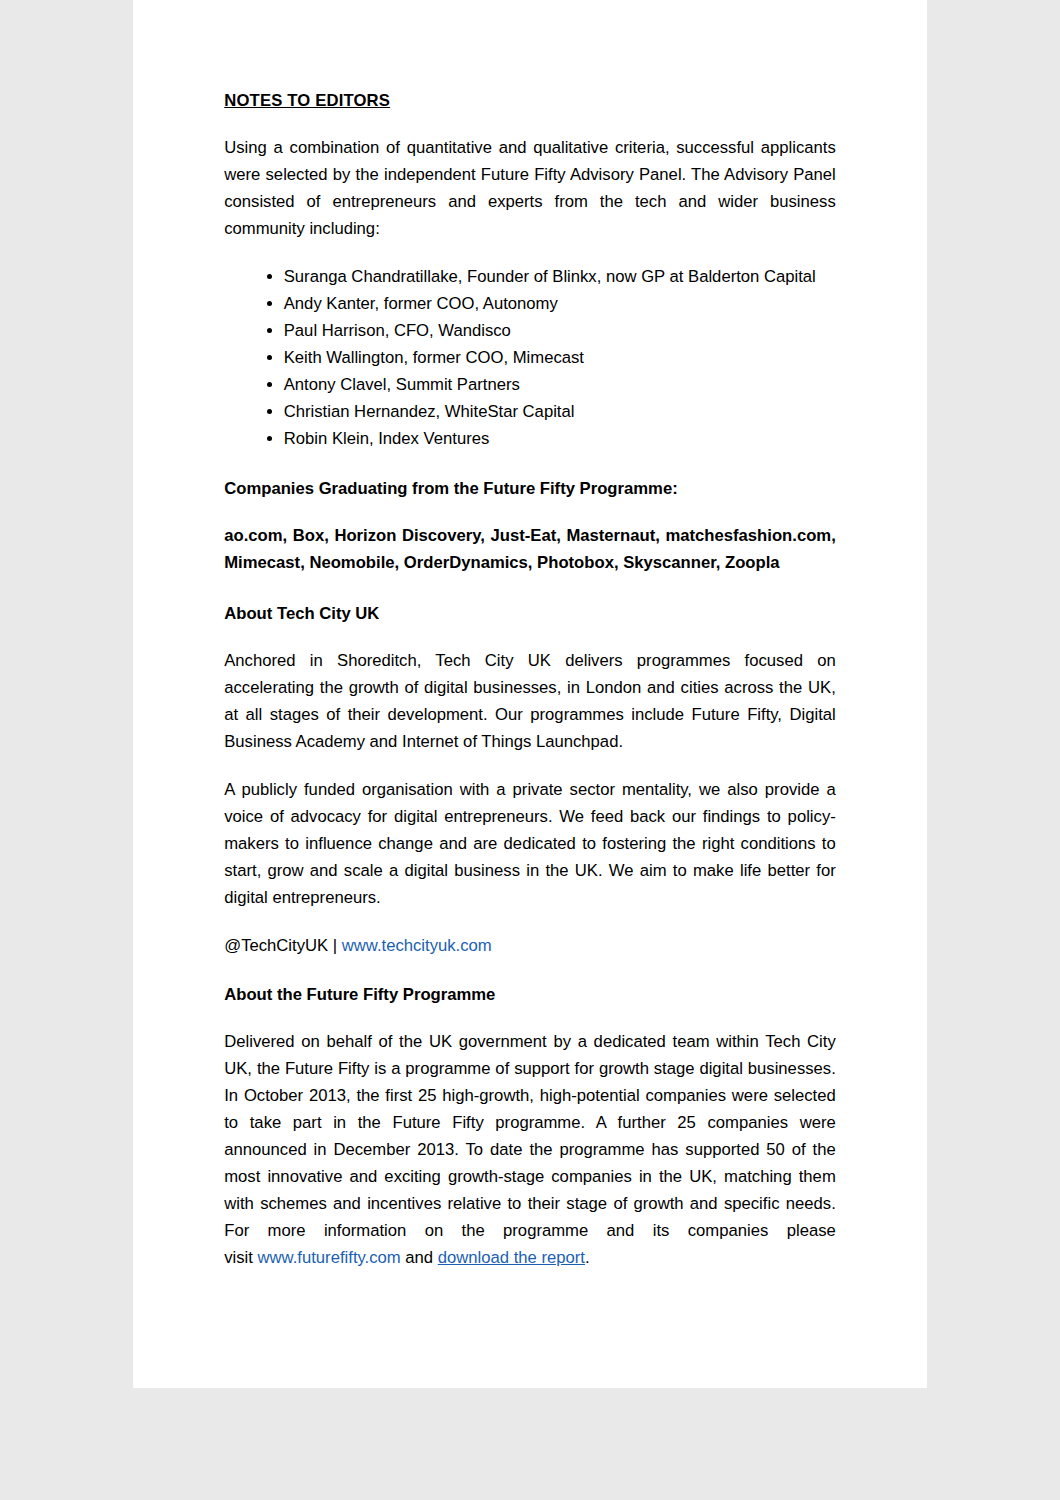NOTES TO EDITORS
Using a combination of quantitative and qualitative criteria, successful applicants were selected by the independent Future Fifty Advisory Panel. The Advisory Panel consisted of entrepreneurs and experts from the tech and wider business community including:
Suranga Chandratillake, Founder of Blinkx, now GP at Balderton Capital
Andy Kanter, former COO, Autonomy
Paul Harrison, CFO, Wandisco
Keith Wallington, former COO, Mimecast
Antony Clavel, Summit Partners
Christian Hernandez, WhiteStar Capital
Robin Klein, Index Ventures
Companies Graduating from the Future Fifty Programme:
ao.com, Box, Horizon Discovery, Just-Eat, Masternaut, matchesfashion.com, Mimecast, Neomobile, OrderDynamics, Photobox, Skyscanner, Zoopla
About Tech City UK
Anchored in Shoreditch, Tech City UK delivers programmes focused on accelerating the growth of digital businesses, in London and cities across the UK, at all stages of their development. Our programmes include Future Fifty, Digital Business Academy and Internet of Things Launchpad.
A publicly funded organisation with a private sector mentality, we also provide a voice of advocacy for digital entrepreneurs. We feed back our findings to policy-makers to influence change and are dedicated to fostering the right conditions to start, grow and scale a digital business in the UK. We aim to make life better for digital entrepreneurs.
@TechCityUK | www.techcityuk.com
About the Future Fifty Programme
Delivered on behalf of the UK government by a dedicated team within Tech City UK, the Future Fifty is a programme of support for growth stage digital businesses. In October 2013, the first 25 high-growth, high-potential companies were selected to take part in the Future Fifty programme. A further 25 companies were announced in December 2013. To date the programme has supported 50 of the most innovative and exciting growth-stage companies in the UK, matching them with schemes and incentives relative to their stage of growth and specific needs. For more information on the programme and its companies please visit www.futurefifty.com and download the report.